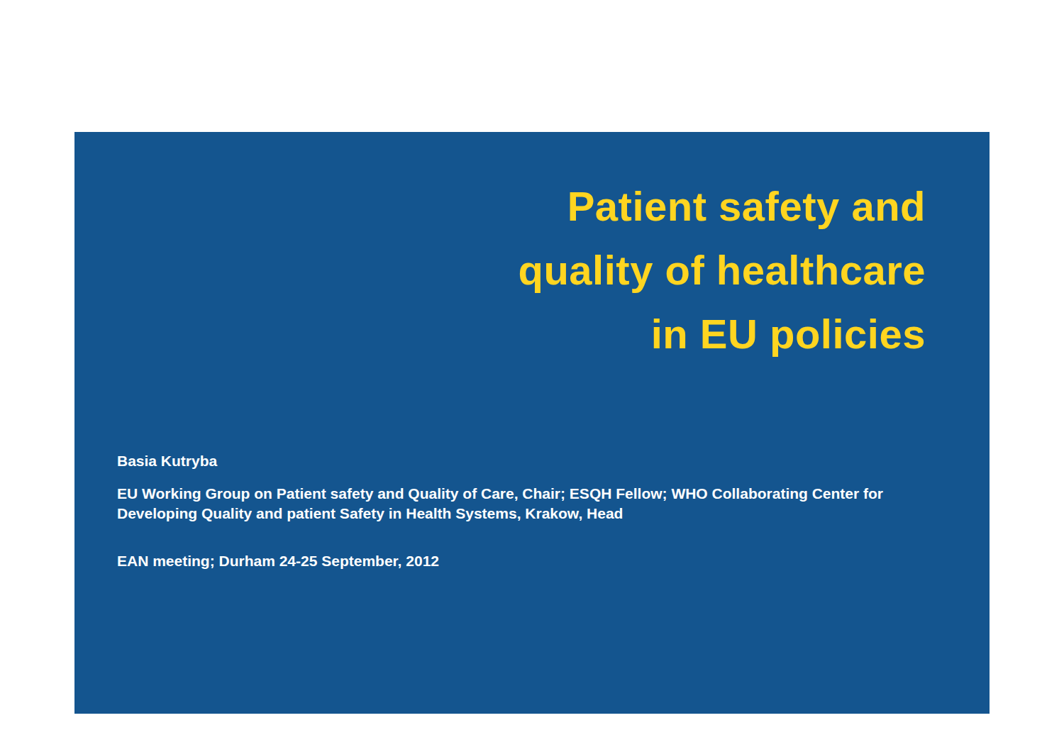Patient safety and quality of healthcare in EU policies
Basia Kutryba
EU Working Group on Patient safety and Quality of Care, Chair; ESQH Fellow; WHO Collaborating Center for Developing Quality and patient Safety in Health Systems, Krakow, Head
EAN meeting; Durham 24-25 September, 2012